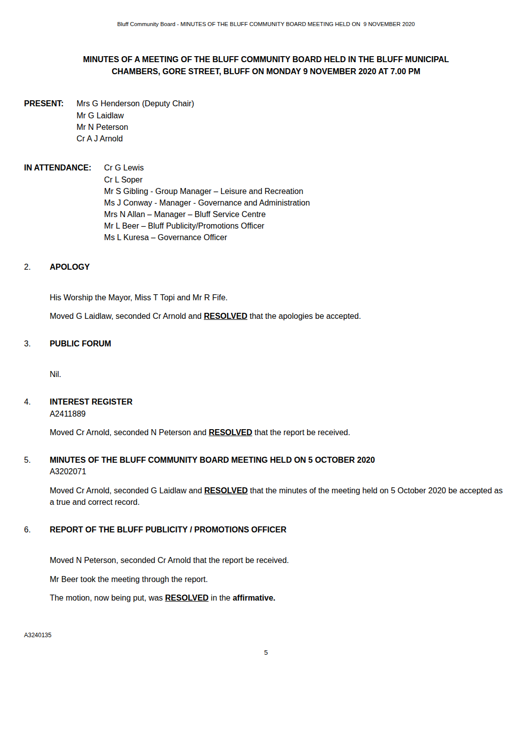Bluff Community Board - MINUTES OF THE BLUFF COMMUNITY BOARD MEETING HELD ON 9 NOVEMBER 2020
MINUTES OF A MEETING OF THE BLUFF COMMUNITY BOARD HELD IN THE BLUFF MUNICIPAL CHAMBERS, GORE STREET, BLUFF ON MONDAY 9 NOVEMBER 2020 AT 7.00 PM
| PRESENT: | Mrs G Henderson (Deputy Chair) Mr G Laidlaw Mr N Peterson Cr A J Arnold |
| IN ATTENDANCE: | Cr G Lewis Cr L Soper Mr S Gibling - Group Manager – Leisure and Recreation Ms J Conway - Manager - Governance and Administration Mrs N Allan – Manager – Bluff Service Centre Mr L Beer – Bluff Publicity/Promotions Officer Ms L Kuresa – Governance Officer |
| 2. | APOLOGY His Worship the Mayor, Miss T Topi and Mr R Fife. Moved G Laidlaw, seconded Cr Arnold and RESOLVED that the apologies be accepted. |
| 3. | PUBLIC FORUM Nil. |
| 4. | INTEREST REGISTER A2411889 Moved Cr Arnold, seconded N Peterson and RESOLVED that the report be received. |
| 5. | MINUTES OF THE BLUFF COMMUNITY BOARD MEETING HELD ON 5 OCTOBER 2020 A3202071 Moved Cr Arnold, seconded G Laidlaw and RESOLVED that the minutes of the meeting held on 5 October 2020 be accepted as a true and correct record. |
| 6. | REPORT OF THE BLUFF PUBLICITY / PROMOTIONS OFFICER Moved N Peterson, seconded Cr Arnold that the report be received. Mr Beer took the meeting through the report. The motion, now being put, was RESOLVED in the affirmative. |
A3240135
5